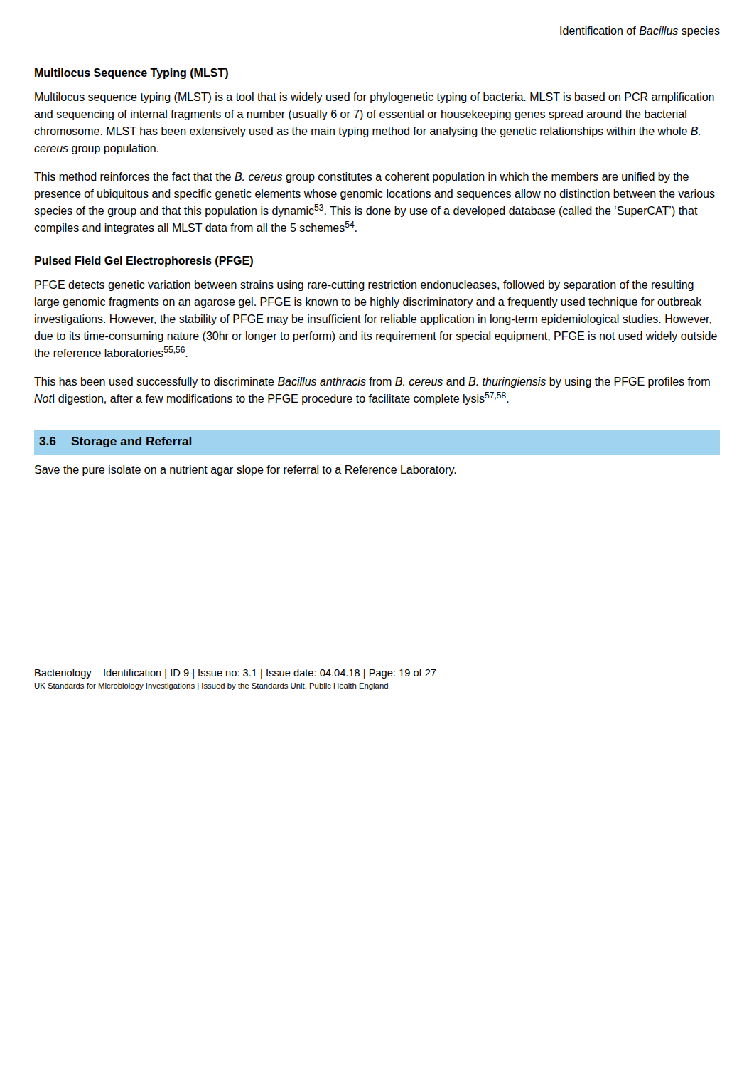Identification of Bacillus species
Multilocus Sequence Typing (MLST)
Multilocus sequence typing (MLST) is a tool that is widely used for phylogenetic typing of bacteria. MLST is based on PCR amplification and sequencing of internal fragments of a number (usually 6 or 7) of essential or housekeeping genes spread around the bacterial chromosome. MLST has been extensively used as the main typing method for analysing the genetic relationships within the whole B. cereus group population.
This method reinforces the fact that the B. cereus group constitutes a coherent population in which the members are unified by the presence of ubiquitous and specific genetic elements whose genomic locations and sequences allow no distinction between the various species of the group and that this population is dynamic53. This is done by use of a developed database (called the ‘SuperCAT’) that compiles and integrates all MLST data from all the 5 schemes54.
Pulsed Field Gel Electrophoresis (PFGE)
PFGE detects genetic variation between strains using rare-cutting restriction endonucleases, followed by separation of the resulting large genomic fragments on an agarose gel. PFGE is known to be highly discriminatory and a frequently used technique for outbreak investigations. However, the stability of PFGE may be insufficient for reliable application in long-term epidemiological studies. However, due to its time-consuming nature (30hr or longer to perform) and its requirement for special equipment, PFGE is not used widely outside the reference laboratories55,56.
This has been used successfully to discriminate Bacillus anthracis from B. cereus and B. thuringiensis by using the PFGE profiles from Not I digestion, after a few modifications to the PFGE procedure to facilitate complete lysis57,58.
3.6 Storage and Referral
Save the pure isolate on a nutrient agar slope for referral to a Reference Laboratory.
Bacteriology – Identification | ID 9 | Issue no: 3.1 | Issue date: 04.04.18 | Page: 19 of 27
UK Standards for Microbiology Investigations | Issued by the Standards Unit, Public Health England